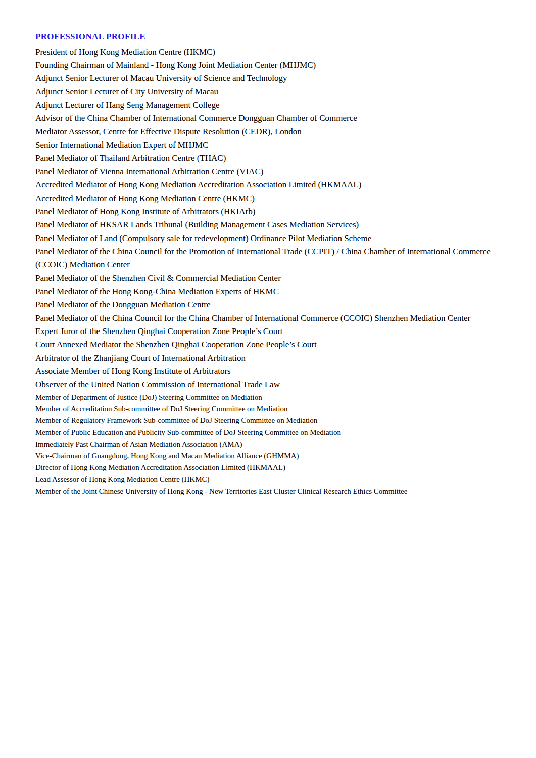PROFESSIONAL PROFILE
President of Hong Kong Mediation Centre (HKMC)
Founding Chairman of Mainland - Hong Kong Joint Mediation Center (MHJMC)
Adjunct Senior Lecturer of Macau University of Science and Technology
Adjunct Senior Lecturer of City University of Macau
Adjunct Lecturer of Hang Seng Management College
Advisor of the China Chamber of International Commerce Dongguan Chamber of Commerce
Mediator Assessor, Centre for Effective Dispute Resolution (CEDR), London
Senior International Mediation Expert of MHJMC
Panel Mediator of Thailand Arbitration Centre (THAC)
Panel Mediator of Vienna International Arbitration Centre (VIAC)
Accredited Mediator of Hong Kong Mediation Accreditation Association Limited (HKMAAL)
Accredited Mediator of Hong Kong Mediation Centre (HKMC)
Panel Mediator of Hong Kong Institute of Arbitrators (HKIArb)
Panel Mediator of HKSAR Lands Tribunal (Building Management Cases Mediation Services)
Panel Mediator of Land (Compulsory sale for redevelopment) Ordinance Pilot Mediation Scheme
Panel Mediator of the China Council for the Promotion of International Trade (CCPIT) / China Chamber of International Commerce (CCOIC) Mediation Center
Panel Mediator of the Shenzhen Civil & Commercial Mediation Center
Panel Mediator of the Hong Kong-China Mediation Experts of HKMC
Panel Mediator of the Dongguan Mediation Centre
Panel Mediator of the China Council for the China Chamber of International Commerce (CCOIC) Shenzhen Mediation Center
Expert Juror of the Shenzhen Qinghai Cooperation Zone People’s Court
Court Annexed Mediator the Shenzhen Qinghai Cooperation Zone People’s Court
Arbitrator of the Zhanjiang Court of International Arbitration
Associate Member of Hong Kong Institute of Arbitrators
Observer of the United Nation Commission of International Trade Law
Member of Department of Justice (DoJ) Steering Committee on Mediation
Member of Accreditation Sub-committee of DoJ Steering Committee on Mediation
Member of Regulatory Framework Sub-committee of DoJ Steering Committee on Mediation
Member of Public Education and Publicity Sub-committee of DoJ Steering Committee on Mediation
Immediately Past Chairman of Asian Mediation Association (AMA)
Vice-Chairman of Guangdong, Hong Kong and Macau Mediation Alliance (GHMMA)
Director of Hong Kong Mediation Accreditation Association Limited (HKMAAL)
Lead Assessor of Hong Kong Mediation Centre (HKMC)
Member of the Joint Chinese University of Hong Kong - New Territories East Cluster Clinical Research Ethics Committee